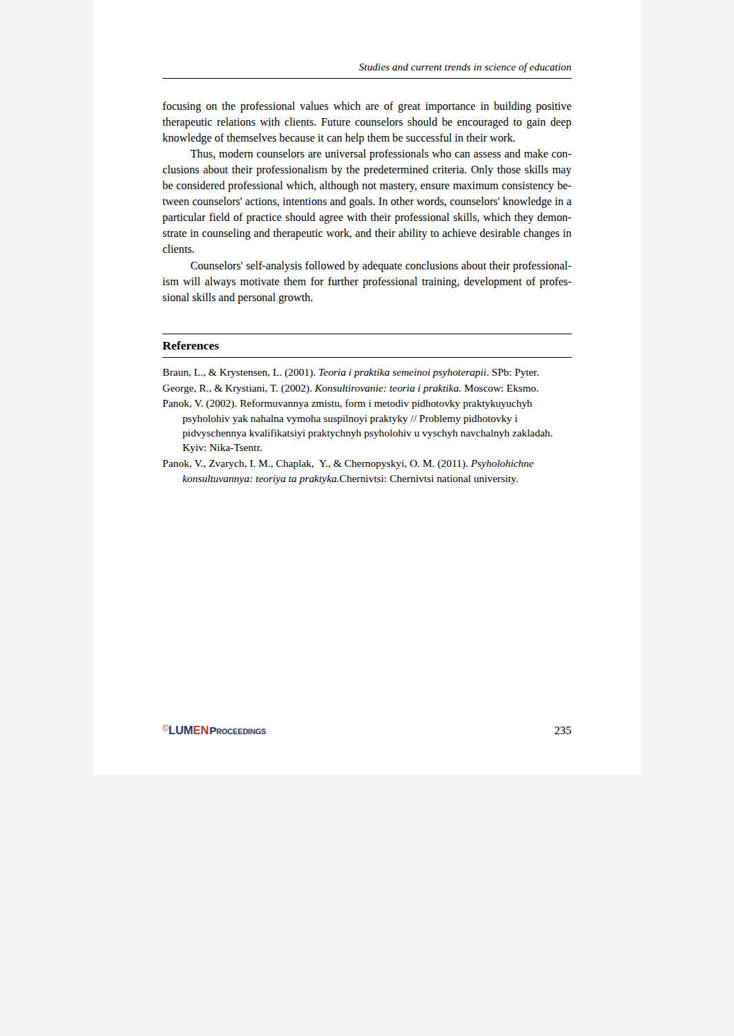Studies and current trends in science of education
focusing on the professional values which are of great importance in building positive therapeutic relations with clients. Future counselors should be encouraged to gain deep knowledge of themselves because it can help them be successful in their work.
Thus, modern counselors are universal professionals who can assess and make conclusions about their professionalism by the predetermined criteria. Only those skills may be considered professional which, although not mastery, ensure maximum consistency between counselors' actions, intentions and goals. In other words, counselors' knowledge in a particular field of practice should agree with their professional skills, which they demonstrate in counseling and therapeutic work, and their ability to achieve desirable changes in clients.
Counselors' self-analysis followed by adequate conclusions about their professionalism will always motivate them for further professional training, development of professional skills and personal growth.
References
Braun, L., & Krystensen, L. (2001). Teoria i praktika semeinoi psyhoterapii. SPb: Pyter.
George, R., & Krystiani, T. (2002). Konsultirovanie: teoria i praktika. Moscow: Eksmo.
Panok, V. (2002). Reformuvannya zmistu, form i metodiv pidhotovky praktykuyuchyh psyholohiv yak nahalna vymoha suspilnoyi praktyky // Problemy pidhotovky i pidvyschennya kvalifikatsiyi praktychnyh psyholohiv u vyschyh navchalnyh zakladah. Kyiv: Nika-Tsentr.
Panok, V., Zvarych, I. M., Chaplak, Y., & Chernopyskyi, O. M. (2011). Psyholohichne konsultuvannya: teoriya ta praktyka. Chernivtsi: Chernivtsi national university.
©LUM EN Proceedings
235